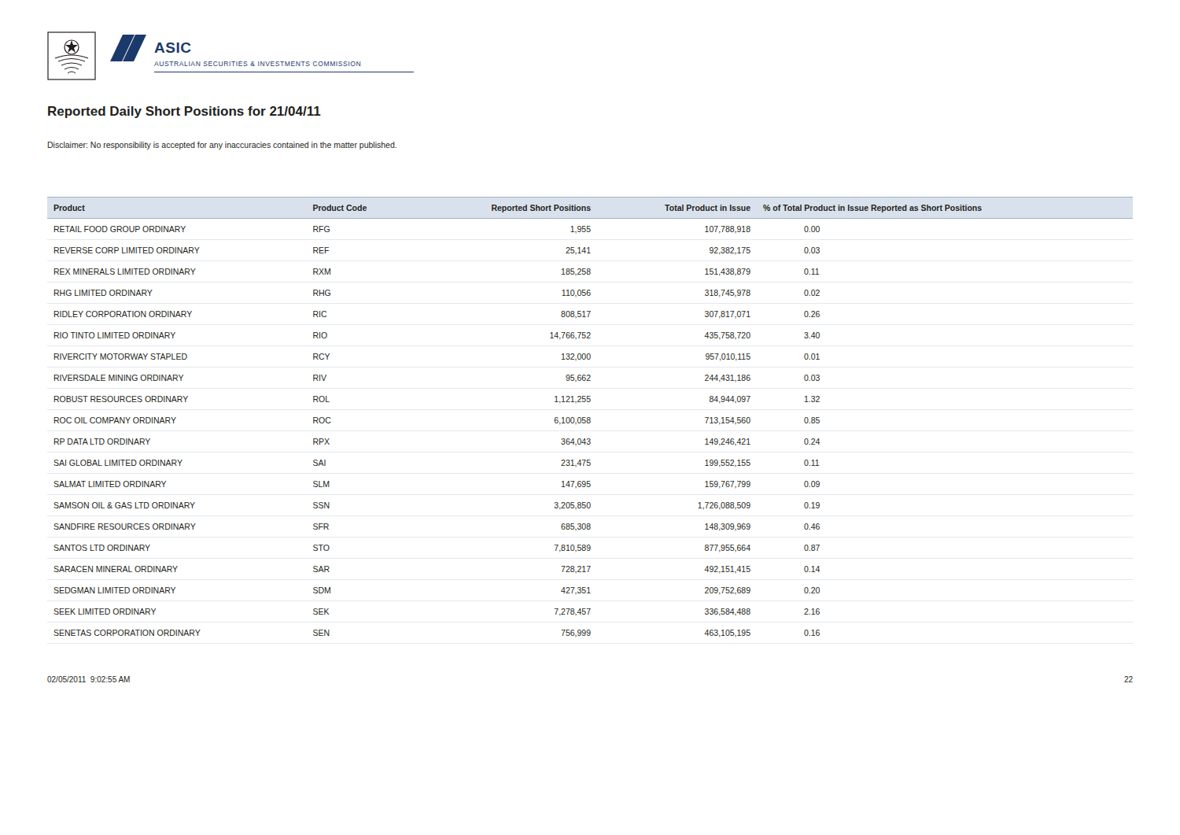ASIC
Australian Securities & Investments Commission
Reported Daily Short Positions for 21/04/11
Disclaimer: No responsibility is accepted for any inaccuracies contained in the matter published.
| Product | Product Code | Reported Short Positions | Total Product in Issue | % of Total Product in Issue Reported as Short Positions |
| --- | --- | --- | --- | --- |
| RETAIL FOOD GROUP ORDINARY | RFG | 1,955 | 107,788,918 | 0.00 |
| REVERSE CORP LIMITED ORDINARY | REF | 25,141 | 92,382,175 | 0.03 |
| REX MINERALS LIMITED ORDINARY | RXM | 185,258 | 151,438,879 | 0.11 |
| RHG LIMITED ORDINARY | RHG | 110,056 | 318,745,978 | 0.02 |
| RIDLEY CORPORATION ORDINARY | RIC | 808,517 | 307,817,071 | 0.26 |
| RIO TINTO LIMITED ORDINARY | RIO | 14,766,752 | 435,758,720 | 3.40 |
| RIVERCITY MOTORWAY STAPLED | RCY | 132,000 | 957,010,115 | 0.01 |
| RIVERSDALE MINING ORDINARY | RIV | 95,662 | 244,431,186 | 0.03 |
| ROBUST RESOURCES ORDINARY | ROL | 1,121,255 | 84,944,097 | 1.32 |
| ROC OIL COMPANY ORDINARY | ROC | 6,100,058 | 713,154,560 | 0.85 |
| RP DATA LTD ORDINARY | RPX | 364,043 | 149,246,421 | 0.24 |
| SAI GLOBAL LIMITED ORDINARY | SAI | 231,475 | 199,552,155 | 0.11 |
| SALMAT LIMITED ORDINARY | SLM | 147,695 | 159,767,799 | 0.09 |
| SAMSON OIL & GAS LTD ORDINARY | SSN | 3,205,850 | 1,726,088,509 | 0.19 |
| SANDFIRE RESOURCES ORDINARY | SFR | 685,308 | 148,309,969 | 0.46 |
| SANTOS LTD ORDINARY | STO | 7,810,589 | 877,955,664 | 0.87 |
| SARACEN MINERAL ORDINARY | SAR | 728,217 | 492,151,415 | 0.14 |
| SEDGMAN LIMITED ORDINARY | SDM | 427,351 | 209,752,689 | 0.20 |
| SEEK LIMITED ORDINARY | SEK | 7,278,457 | 336,584,488 | 2.16 |
| SENETAS CORPORATION ORDINARY | SEN | 756,999 | 463,105,195 | 0.16 |
02/05/2011 9:02:55 AM 22